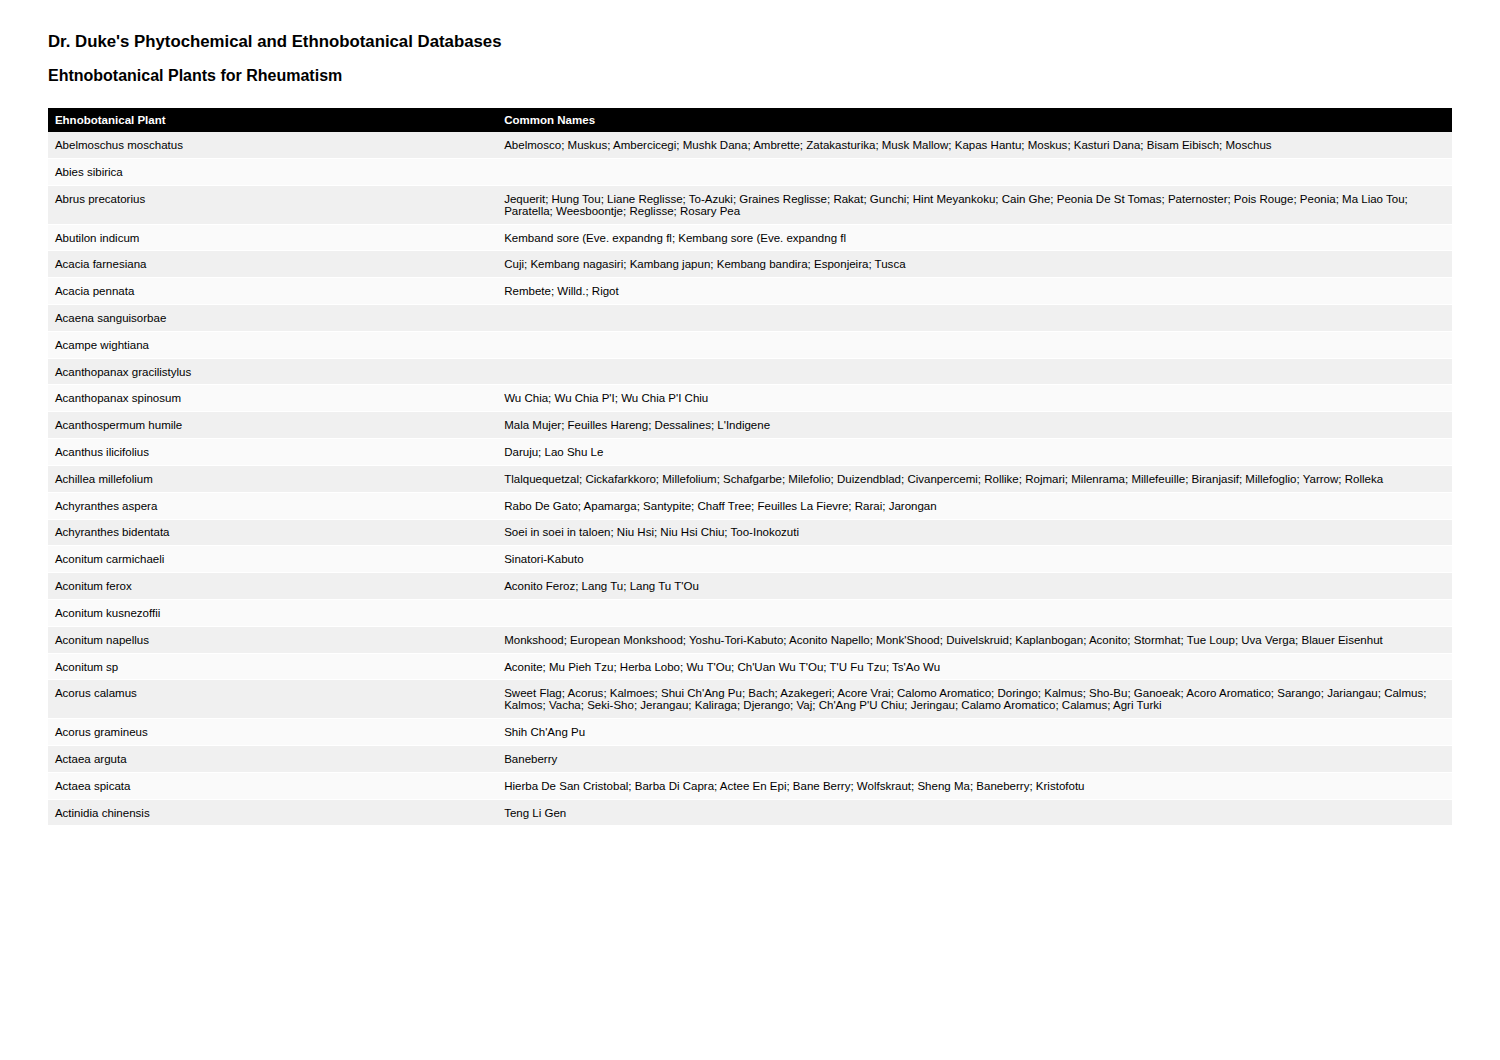Dr. Duke's Phytochemical and Ethnobotanical Databases
Ehtnobotanical Plants for Rheumatism
| Ehnobotanical Plant | Common Names |
| --- | --- |
| Abelmoschus moschatus | Abelmosco; Muskus; Ambercicegi; Mushk Dana; Ambrette; Zatakasturika; Musk Mallow; Kapas Hantu; Moskus; Kasturi Dana; Bisam Eibisch; Moschus |
| Abies sibirica | |
| Abrus precatorius | Jequerit; Hung Tou; Liane Reglisse; To-Azuki; Graines Reglisse; Rakat; Gunchi; Hint Meyankoku; Cain Ghe; Peonia De St Tomas; Paternoster; Pois Rouge; Peonia; Ma Liao Tou; Paratella; Weesboontje; Reglisse; Rosary Pea |
| Abutilon indicum | Kemband sore (Eve. expandng fl; Kembang sore (Eve. expandng fl |
| Acacia farnesiana | Cuji; Kembang nagasiri; Kambang japun; Kembang bandira; Esponjeira; Tusca |
| Acacia pennata | Rembete; Willd.; Rigot |
| Acaena sanguisorbae | |
| Acampe wightiana | |
| Acanthopanax gracilistylus | |
| Acanthopanax spinosum | Wu Chia; Wu Chia P'I; Wu Chia P'I Chiu |
| Acanthospermum humile | Mala Mujer; Feuilles Hareng; Dessalines; L'Indigene |
| Acanthus ilicifolius | Daruju; Lao Shu Le |
| Achillea millefolium | Tlalquequetzal; Cickafarkkoro; Millefolium; Schafgarbe; Milefolio; Duizendblad; Civanpercemi; Rollike; Rojmari; Milenrama; Millefeuille; Biranjasif; Millefoglio; Yarrow; Rolleka |
| Achyranthes aspera | Rabo De Gato; Apamarga; Santypite; Chaff Tree; Feuilles La Fievre; Rarai; Jarongan |
| Achyranthes bidentata | Soei in soei in taloen; Niu Hsi; Niu Hsi Chiu; Too-Inokozuti |
| Aconitum carmichaeli | Sinatori-Kabuto |
| Aconitum ferox | Aconito Feroz; Lang Tu; Lang Tu T'Ou |
| Aconitum kusnezoffii | |
| Aconitum napellus | Monkshood; European Monkshood; Yoshu-Tori-Kabuto; Aconito Napello; Monk'Shood; Duivelskruid; Kaplanbogan; Aconito; Stormhat; Tue Loup; Uva Verga; Blauer Eisenhut |
| Aconitum sp | Aconite; Mu Pieh Tzu; Herba Lobo; Wu T'Ou; Ch'Uan Wu T'Ou; T'U Fu Tzu; Ts'Ao Wu |
| Acorus calamus | Sweet Flag; Acorus; Kalmoes; Shui Ch'Ang Pu; Bach; Azakegeri; Acore Vrai; Calomo Aromatico; Doringo; Kalmus; Sho-Bu; Ganoeak; Acoro Aromatico; Sarango; Jariangau; Calmus; Kalmos; Vacha; Seki-Sho; Jerangau; Kaliraga; Djerango; Vaj; Ch'Ang P'U Chiu; Jeringau; Calamo Aromatico; Calamus; Agri Turki |
| Acorus gramineus | Shih Ch'Ang Pu |
| Actaea arguta | Baneberry |
| Actaea spicata | Hierba De San Cristobal; Barba Di Capra; Actee En Epi; Bane Berry; Wolfskraut; Sheng Ma; Baneberry; Kristofotu |
| Actinidia chinensis | Teng Li Gen |